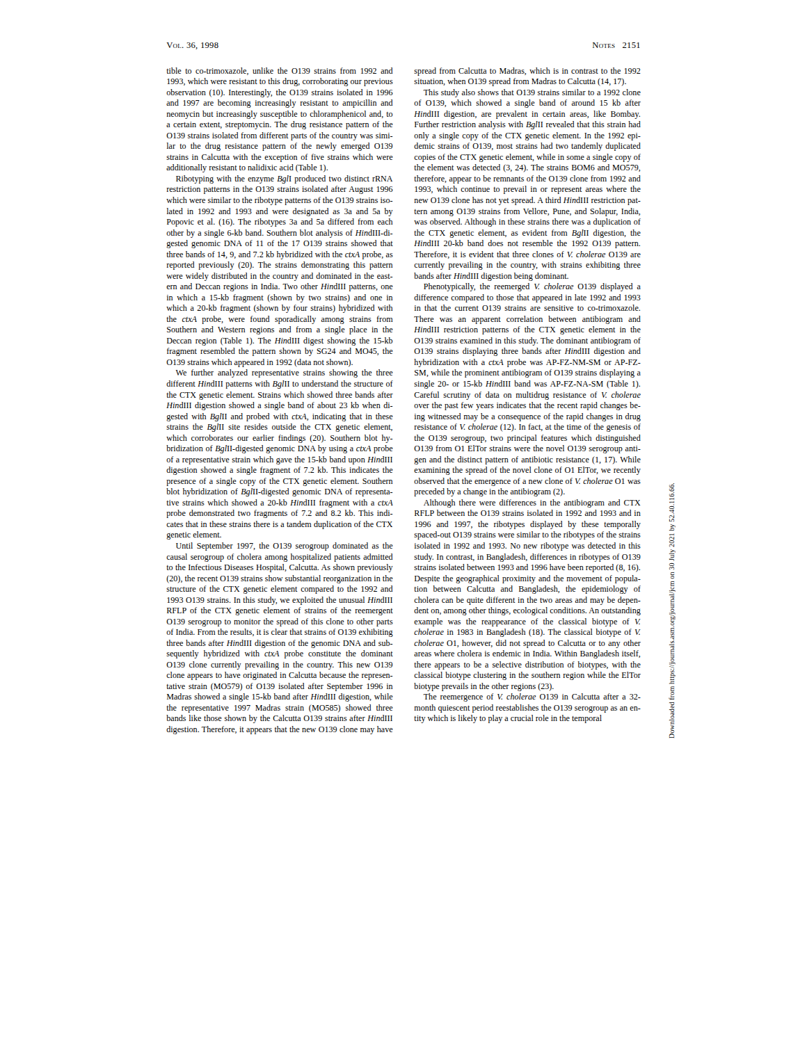Vol. 36, 1998 Notes 2151
tible to co-trimoxazole, unlike the O139 strains from 1992 and 1993, which were resistant to this drug, corroborating our previous observation (10). Interestingly, the O139 strains isolated in 1996 and 1997 are becoming increasingly resistant to ampicillin and neomycin but increasingly susceptible to chloramphenicol and, to a certain extent, streptomycin. The drug resistance pattern of the O139 strains isolated from different parts of the country was similar to the drug resistance pattern of the newly emerged O139 strains in Calcutta with the exception of five strains which were additionally resistant to nalidixic acid (Table 1).
Ribotyping with the enzyme Bgl I produced two distinct rRNA restriction patterns in the O139 strains isolated after August 1996 which were similar to the ribotype patterns of the O139 strains isolated in 1992 and 1993 and were designated as 3a and 5a by Popovic et al. (16). The ribotypes 3a and 5a differed from each other by a single 6-kb band. Southern blot analysis of HindIII-digested genomic DNA of 11 of the 17 O139 strains showed that three bands of 14, 9, and 7.2 kb hybridized with the ctxA probe, as reported previously (20). The strains demonstrating this pattern were widely distributed in the country and dominated in the eastern and Deccan regions in India. Two other HindIII patterns, one in which a 15-kb fragment (shown by two strains) and one in which a 20-kb fragment (shown by four strains) hybridized with the ctxA probe, were found sporadically among strains from Southern and Western regions and from a single place in the Deccan region (Table 1). The HindIII digest showing the 15-kb fragment resembled the pattern shown by SG24 and MO45, the O139 strains which appeared in 1992 (data not shown).
We further analyzed representative strains showing the three different HindIII patterns with Bgl II to understand the structure of the CTX genetic element. Strains which showed three bands after HindIII digestion showed a single band of about 23 kb when digested with Bgl II and probed with ctxA, indicating that in these strains the Bgl II site resides outside the CTX genetic element, which corroborates our earlier findings (20). Southern blot hybridization of Bgl II-digested genomic DNA by using a ctxA probe of a representative strain which gave the 15-kb band upon HindIII digestion showed a single fragment of 7.2 kb. This indicates the presence of a single copy of the CTX genetic element. Southern blot hybridization of Bgl II-digested genomic DNA of representative strains which showed a 20-kb HindIII fragment with a ctxA probe demonstrated two fragments of 7.2 and 8.2 kb. This indicates that in these strains there is a tandem duplication of the CTX genetic element.
Until September 1997, the O139 serogroup dominated as the causal serogroup of cholera among hospitalized patients admitted to the Infectious Diseases Hospital, Calcutta. As shown previously (20), the recent O139 strains show substantial reorganization in the structure of the CTX genetic element compared to the 1992 and 1993 O139 strains. In this study, we exploited the unusual HindIII RFLP of the CTX genetic element of strains of the reemergent O139 serogroup to monitor the spread of this clone to other parts of India. From the results, it is clear that strains of O139 exhibiting three bands after HindIII digestion of the genomic DNA and subsequently hybridized with ctxA probe constitute the dominant O139 clone currently prevailing in the country. This new O139 clone appears to have originated in Calcutta because the representative strain (MO579) of O139 isolated after September 1996 in Madras showed a single 15-kb band after HindIII digestion, while the representative 1997 Madras strain (MO585) showed three bands like those shown by the Calcutta O139 strains after HindIII digestion. Therefore, it appears that the new O139 clone may have spread from Calcutta to Madras, which is in contrast to the 1992 situation, when O139 spread from Madras to Calcutta (14, 17).
This study also shows that O139 strains similar to a 1992 clone of O139, which showed a single band of around 15 kb after HindIII digestion, are prevalent in certain areas, like Bombay. Further restriction analysis with Bgl II revealed that this strain had only a single copy of the CTX genetic element. In the 1992 epidemic strains of O139, most strains had two tandemly duplicated copies of the CTX genetic element, while in some a single copy of the element was detected (3, 24). The strains BOM6 and MO579, therefore, appear to be remnants of the O139 clone from 1992 and 1993, which continue to prevail in or represent areas where the new O139 clone has not yet spread. A third HindIII restriction pattern among O139 strains from Vellore, Pune, and Solapur, India, was observed. Although in these strains there was a duplication of the CTX genetic element, as evident from Bgl II digestion, the HindIII 20-kb band does not resemble the 1992 O139 pattern. Therefore, it is evident that three clones of V. cholerae O139 are currently prevailing in the country, with strains exhibiting three bands after HindIII digestion being dominant.
Phenotypically, the reemerged V. cholerae O139 displayed a difference compared to those that appeared in late 1992 and 1993 in that the current O139 strains are sensitive to co-trimoxazole. There was an apparent correlation between antibiogram and HindIII restriction patterns of the CTX genetic element in the O139 strains examined in this study. The dominant antibiogram of O139 strains displaying three bands after HindIII digestion and hybridization with a ctxA probe was AP-FZ-NM-SM or AP-FZ-SM, while the prominent antibiogram of O139 strains displaying a single 20- or 15-kb HindIII band was AP-FZ-NA-SM (Table 1). Careful scrutiny of data on multidrug resistance of V. cholerae over the past few years indicates that the recent rapid changes being witnessed may be a consequence of the rapid changes in drug resistance of V. cholerae (12). In fact, at the time of the genesis of the O139 serogroup, two principal features which distinguished O139 from O1 ElTor strains were the novel O139 serogroup antigen and the distinct pattern of antibiotic resistance (1, 17). While examining the spread of the novel clone of O1 ElTor, we recently observed that the emergence of a new clone of V. cholerae O1 was preceded by a change in the antibiogram (2).
Although there were differences in the antibiogram and CTX RFLP between the O139 strains isolated in 1992 and 1993 and in 1996 and 1997, the ribotypes displayed by these temporally spaced-out O139 strains were similar to the ribotypes of the strains isolated in 1992 and 1993. No new ribotype was detected in this study. In contrast, in Bangladesh, differences in ribotypes of O139 strains isolated between 1993 and 1996 have been reported (8, 16). Despite the geographical proximity and the movement of population between Calcutta and Bangladesh, the epidemiology of cholera can be quite different in the two areas and may be dependent on, among other things, ecological conditions. An outstanding example was the reappearance of the classical biotype of V. cholerae in 1983 in Bangladesh (18). The classical biotype of V. cholerae O1, however, did not spread to Calcutta or to any other areas where cholera is endemic in India. Within Bangladesh itself, there appears to be a selective distribution of biotypes, with the classical biotype clustering in the southern region while the ElTor biotype prevails in the other regions (23).
The reemergence of V. cholerae O139 in Calcutta after a 32-month quiescent period reestablishes the O139 serogroup as an entity which is likely to play a crucial role in the temporal
Downloaded from https://journals.asm.org/journal/jcm on 30 July 2021 by 52.40.116.66.